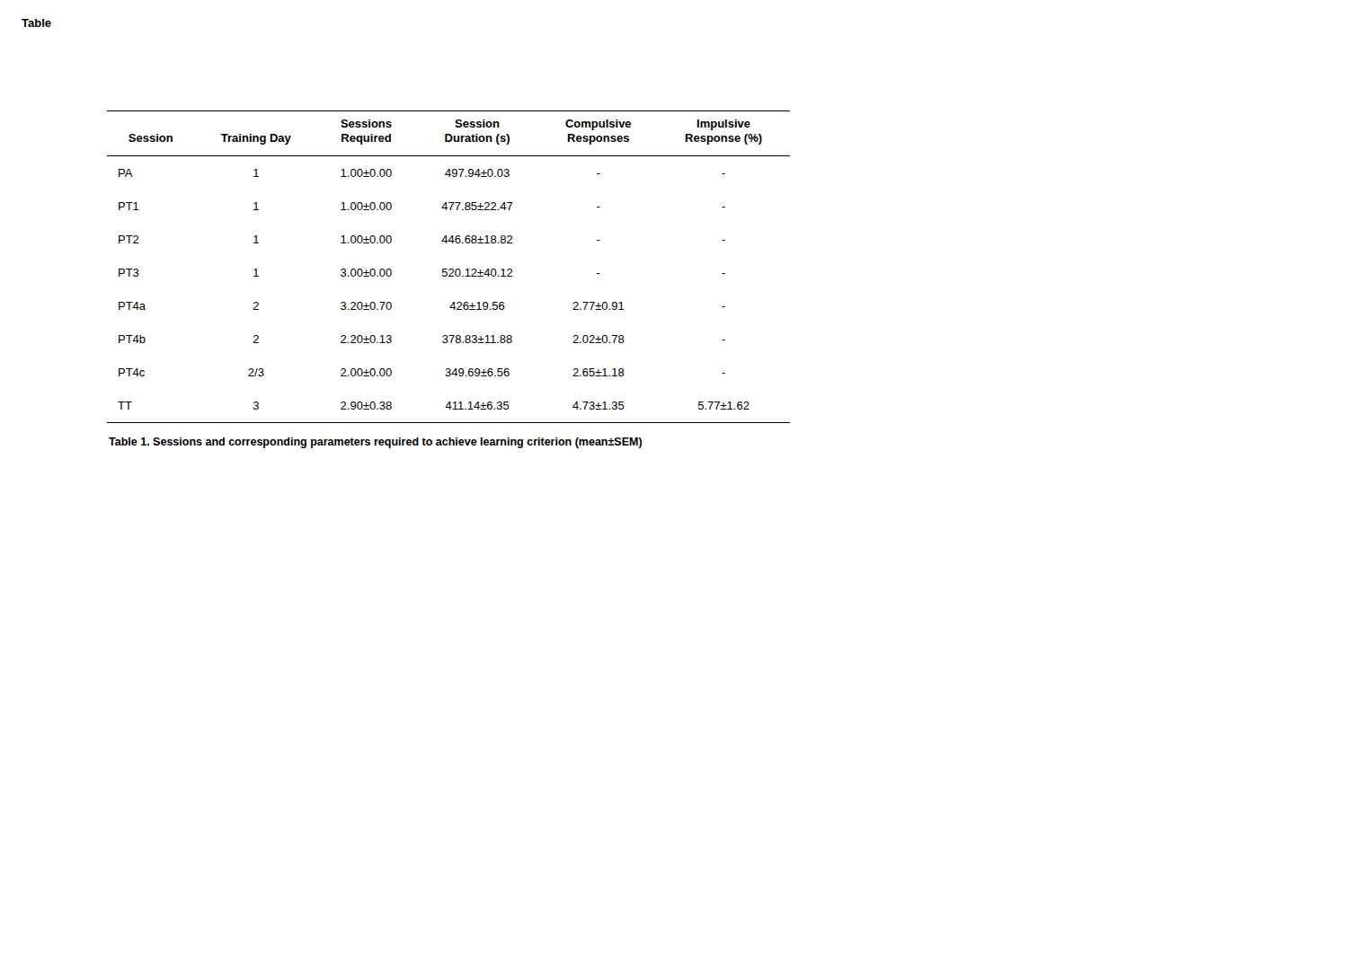Table
| Session | Training Day | Sessions Required | Session Duration (s) | Compulsive Responses | Impulsive Response (%) |
| --- | --- | --- | --- | --- | --- |
| PA | 1 | 1.00±0.00 | 497.94±0.03 | - | - |
| PT1 | 1 | 1.00±0.00 | 477.85±22.47 | - | - |
| PT2 | 1 | 1.00±0.00 | 446.68±18.82 | - | - |
| PT3 | 1 | 3.00±0.00 | 520.12±40.12 | - | - |
| PT4a | 2 | 3.20±0.70 | 426±19.56 | 2.77±0.91 | - |
| PT4b | 2 | 2.20±0.13 | 378.83±11.88 | 2.02±0.78 | - |
| PT4c | 2/3 | 2.00±0.00 | 349.69±6.56 | 2.65±1.18 | - |
| TT | 3 | 2.90±0.38 | 411.14±6.35 | 4.73±1.35 | 5.77±1.62 |
Table 1. Sessions and corresponding parameters required to achieve learning criterion (mean±SEM)